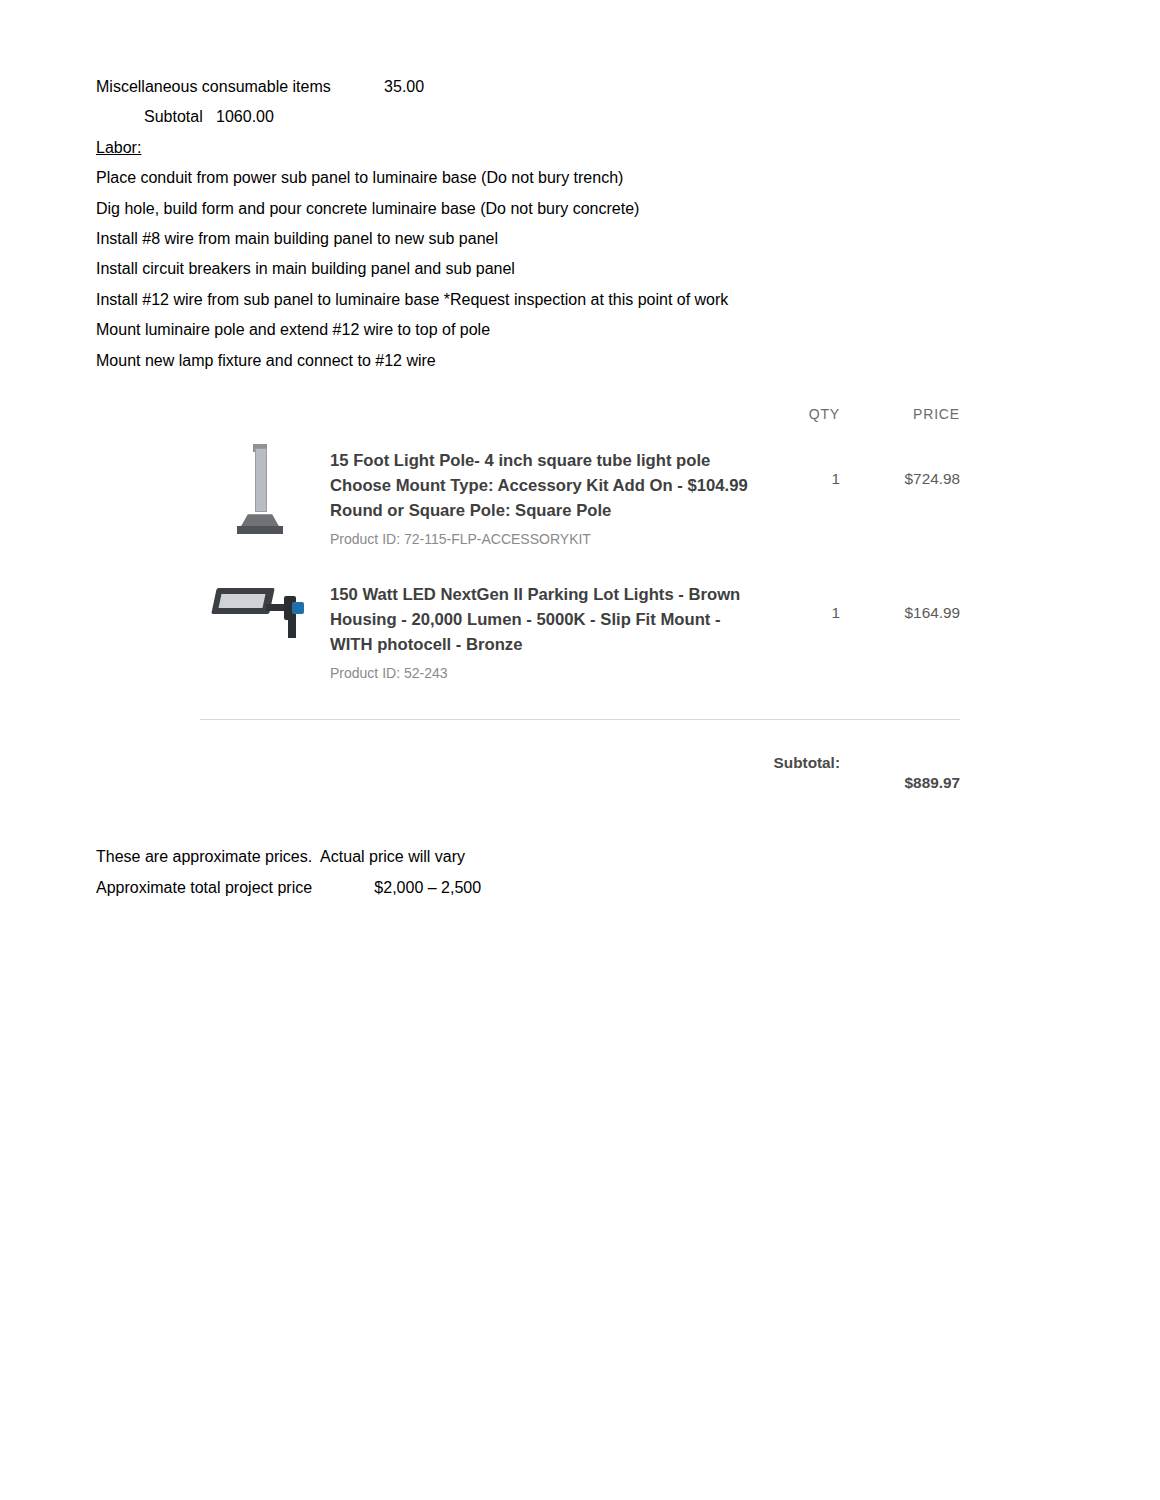Miscellaneous consumable items 35.00
Subtotal 1060.00
Labor:
Place conduit from power sub panel to luminaire base (Do not bury trench)
Dig hole, build form and pour concrete luminaire base (Do not bury concrete)
Install #8 wire from main building panel to new sub panel
Install circuit breakers in main building panel and sub panel
Install #12 wire from sub panel to luminaire base *Request inspection at this point of work
Mount luminaire pole and extend #12 wire to top of pole
Mount new lamp fixture and connect to #12 wire
| | | QTY | PRICE |
| --- | --- | --- | --- |
| | 15 Foot Light Pole- 4 inch square tube light pole Choose Mount Type: Accessory Kit Add On - $104.99 Round or Square Pole: Square Pole Product ID: 72-115-FLP-ACCESSORYKIT | 1 | $724.98 |
| | 150 Watt LED NextGen II Parking Lot Lights - Brown Housing - 20,000 Lumen - 5000K - Slip Fit Mount - WITH photocell - Bronze Product ID: 52-243 | 1 | $164.99 |
| | | Subtotal: | $889.97 |
These are approximate prices. Actual price will vary
Approximate total project price $2,000 – 2,500